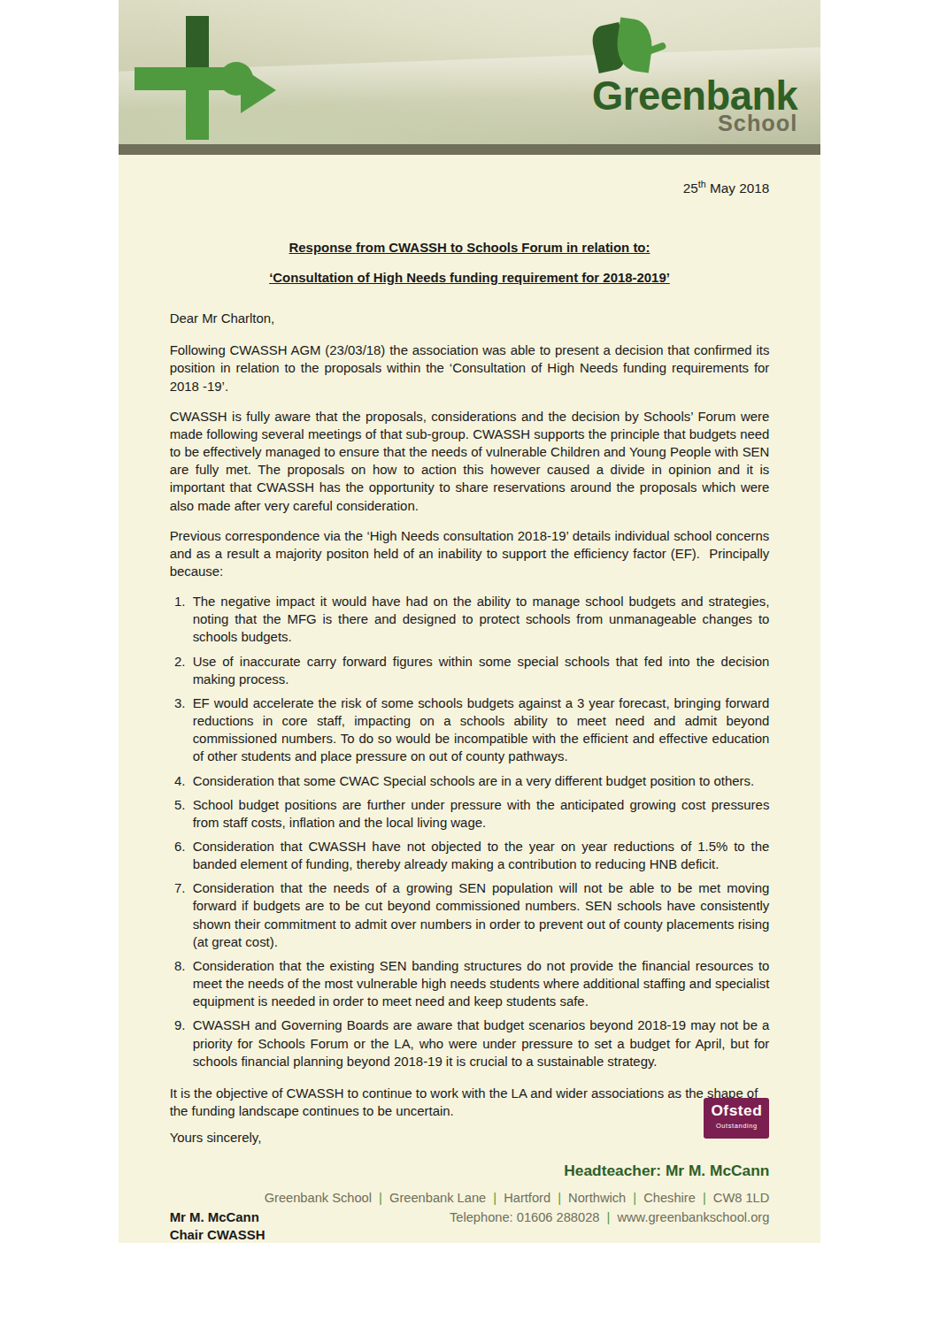Greenbank
School
25th May 2018
Response from CWASSH to Schools Forum in relation to:
‘Consultation of High Needs funding requirement for 2018-2019’
Dear Mr Charlton,
Following CWASSH AGM (23/03/18) the association was able to present a decision that confirmed its position in relation to the proposals within the ‘Consultation of High Needs funding requirements for 2018 -19’.
CWASSH is fully aware that the proposals, considerations and the decision by Schools’ Forum were made following several meetings of that sub-group. CWASSH supports the principle that budgets need to be effectively managed to ensure that the needs of vulnerable Children and Young People with SEN are fully met. The proposals on how to action this however caused a divide in opinion and it is important that CWASSH has the opportunity to share reservations around the proposals which were also made after very careful consideration.
Previous correspondence via the ‘High Needs consultation 2018-19’ details individual school concerns and as a result a majority positon held of an inability to support the efficiency factor (EF). Principally because:
The negative impact it would have had on the ability to manage school budgets and strategies, noting that the MFG is there and designed to protect schools from unmanageable changes to schools budgets.
Use of inaccurate carry forward figures within some special schools that fed into the decision making process.
EF would accelerate the risk of some schools budgets against a 3 year forecast, bringing forward reductions in core staff, impacting on a schools ability to meet need and admit beyond commissioned numbers. To do so would be incompatible with the efficient and effective education of other students and place pressure on out of county pathways.
Consideration that some CWAC Special schools are in a very different budget position to others.
School budget positions are further under pressure with the anticipated growing cost pressures from staff costs, inflation and the local living wage.
Consideration that CWASSH have not objected to the year on year reductions of 1.5% to the banded element of funding, thereby already making a contribution to reducing HNB deficit.
Consideration that the needs of a growing SEN population will not be able to be met moving forward if budgets are to be cut beyond commissioned numbers. SEN schools have consistently shown their commitment to admit over numbers in order to prevent out of county placements rising (at great cost).
Consideration that the existing SEN banding structures do not provide the financial resources to meet the needs of the most vulnerable high needs students where additional staffing and specialist equipment is needed in order to meet need and keep students safe.
CWASSH and Governing Boards are aware that budget scenarios beyond 2018-19 may not be a priority for Schools Forum or the LA, who were under pressure to set a budget for April, but for schools financial planning beyond 2018-19 it is crucial to a sustainable strategy.
It is the objective of CWASSH to continue to work with the LA and wider associations as the shape of the funding landscape continues to be uncertain.
Yours sincerely,
Mr M. McCann
Chair CWASSH
Ofsted
Outstanding
Headteacher: Mr M. McCann
Greenbank School | Greenbank Lane | Hartford | Northwich | Cheshire | CW8 1LD
Telephone: 01606 288028 | www.greenbankschool.org